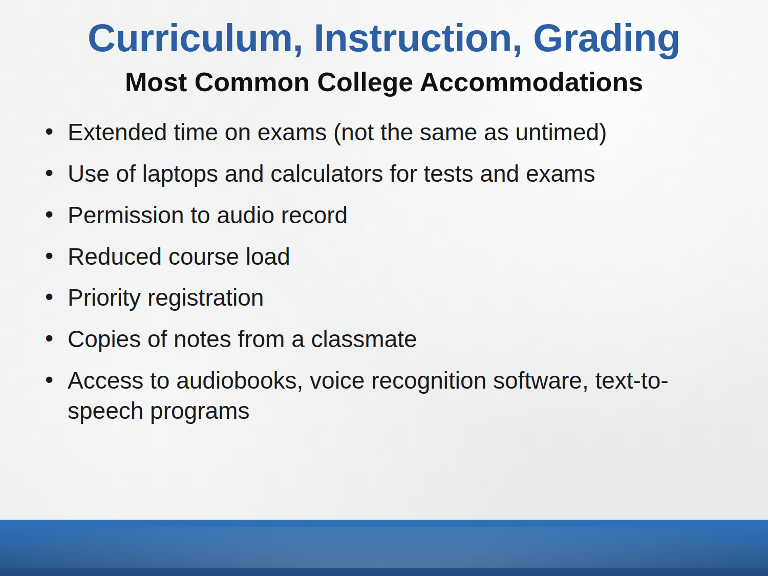Curriculum, Instruction, Grading
Most Common College Accommodations
Extended time on exams (not the same as untimed)
Use of laptops and calculators for tests and exams
Permission to audio record
Reduced course load
Priority registration
Copies of notes from a classmate
Access to audiobooks, voice recognition software, text-to-speech programs